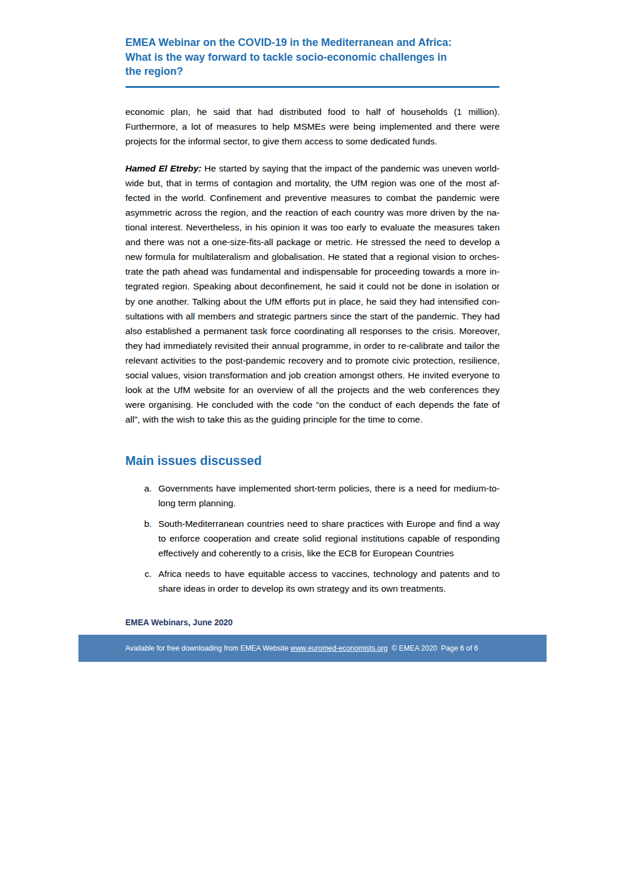EMEA Webinar on the COVID-19 in the Mediterranean and Africa:
What is the way forward to tackle socio-economic challenges in
the region?
economic plan, he said that had distributed food to half of households (1 million). Furthermore, a lot of measures to help MSMEs were being implemented and there were projects for the informal sector, to give them access to some dedicated funds.
Hamed El Etreby: He started by saying that the impact of the pandemic was uneven worldwide but, that in terms of contagion and mortality, the UfM region was one of the most affected in the world. Confinement and preventive measures to combat the pandemic were asymmetric across the region, and the reaction of each country was more driven by the national interest. Nevertheless, in his opinion it was too early to evaluate the measures taken and there was not a one-size-fits-all package or metric. He stressed the need to develop a new formula for multilateralism and globalisation. He stated that a regional vision to orchestrate the path ahead was fundamental and indispensable for proceeding towards a more integrated region. Speaking about deconfinement, he said it could not be done in isolation or by one another. Talking about the UfM efforts put in place, he said they had intensified consultations with all members and strategic partners since the start of the pandemic. They had also established a permanent task force coordinating all responses to the crisis. Moreover, they had immediately revisited their annual programme, in order to re-calibrate and tailor the relevant activities to the post-pandemic recovery and to promote civic protection, resilience, social values, vision transformation and job creation amongst others. He invited everyone to look at the UfM website for an overview of all the projects and the web conferences they were organising. He concluded with the code “on the conduct of each depends the fate of all”, with the wish to take this as the guiding principle for the time to come.
Main issues discussed
Governments have implemented short-term policies, there is a need for medium-to-long term planning.
South-Mediterranean countries need to share practices with Europe and find a way to enforce cooperation and create solid regional institutions capable of responding effectively and coherently to a crisis, like the ECB for European Countries
Africa needs to have equitable access to vaccines, technology and patents and to share ideas in order to develop its own strategy and its own treatments.
EMEA Webinars, June 2020
Available for free downloading from EMEA Website www.euromed-economists.org © EMEA 2020 Page 6 of 6